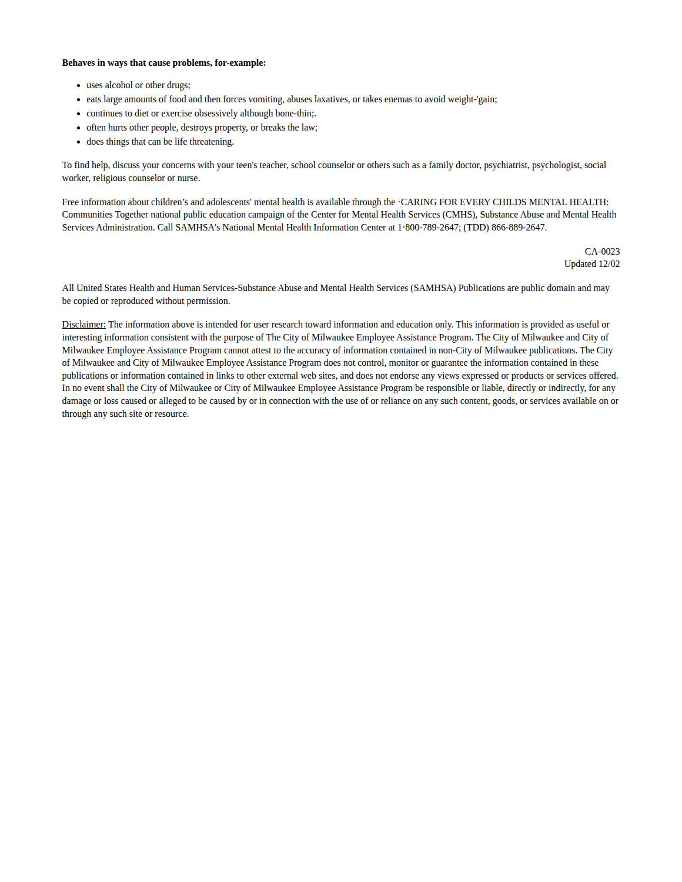Behaves in ways that cause problems, for-example:
uses alcohol or other drugs;
eats large amounts of food and then forces vomiting, abuses laxatives, or takes enemas to avoid weight-'gain;
continues to diet or exercise obsessively although bone-thin;.
often hurts other people, destroys property, or breaks the law;
does things that can be life threatening.
To find help, discuss your concerns with your teen's teacher, school counselor or others such as a family doctor, psychiatrist, psychologist, social worker, religious counselor or nurse.
Free information about children’s and adolescents' mental health is available through the ·CARING FOR EVERY CHILDS MENTAL HEALTH: Communities Together national public education campaign of the Center for Mental Health Services (CMHS), Substance Abuse and Mental Health Services Administration. Call SAMHSA's National Mental Health Information Center at 1·800-789-2647; (TDD) 866-889-2647.
CA-0023
Updated 12/02
All United States Health and Human Services-Substance Abuse and Mental Health Services (SAMHSA) Publications are public domain and may be copied or reproduced without permission.
Disclaimer: The information above is intended for user research toward information and education only. This information is provided as useful or interesting information consistent with the purpose of The City of Milwaukee Employee Assistance Program. The City of Milwaukee and City of Milwaukee Employee Assistance Program cannot attest to the accuracy of information contained in non-City of Milwaukee publications. The City of Milwaukee and City of Milwaukee Employee Assistance Program does not control, monitor or guarantee the information contained in these publications or information contained in links to other external web sites, and does not endorse any views expressed or products or services offered. In no event shall the City of Milwaukee or City of Milwaukee Employee Assistance Program be responsible or liable, directly or indirectly, for any damage or loss caused or alleged to be caused by or in connection with the use of or reliance on any such content, goods, or services available on or through any such site or resource.